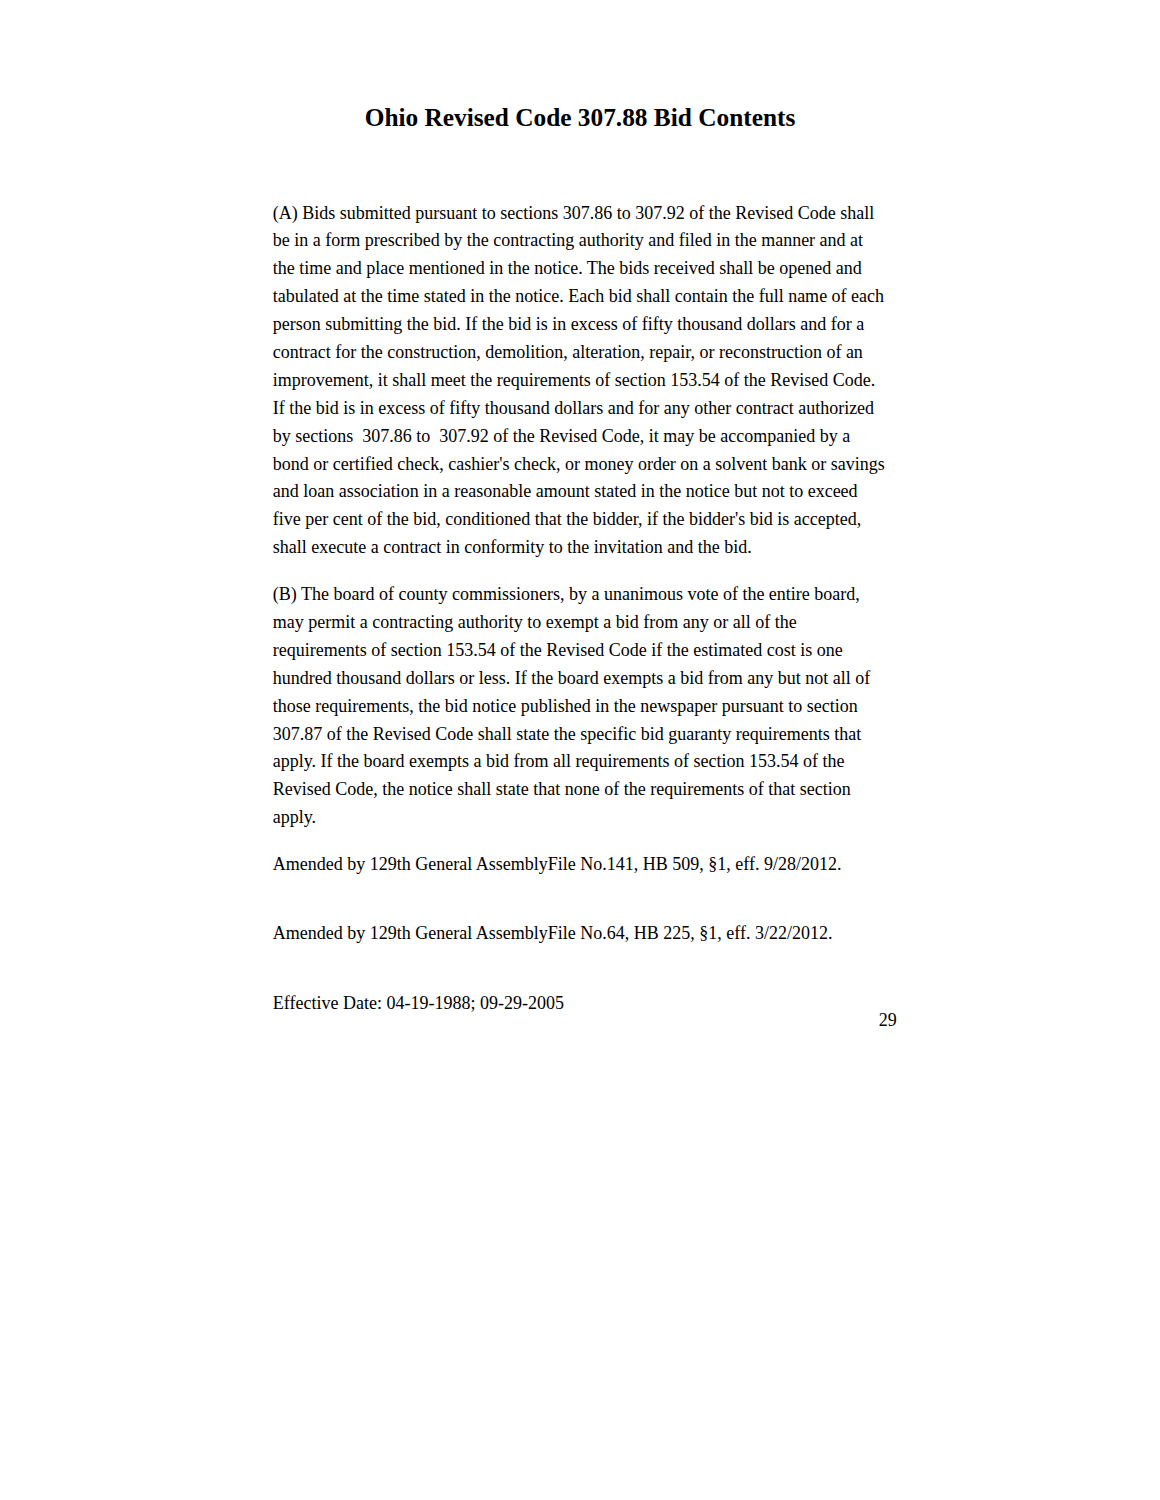Ohio Revised Code 307.88 Bid Contents
(A) Bids submitted pursuant to sections 307.86 to 307.92 of the Revised Code shall be in a form prescribed by the contracting authority and filed in the manner and at the time and place mentioned in the notice. The bids received shall be opened and tabulated at the time stated in the notice. Each bid shall contain the full name of each person submitting the bid. If the bid is in excess of fifty thousand dollars and for a contract for the construction, demolition, alteration, repair, or reconstruction of an improvement, it shall meet the requirements of section 153.54 of the Revised Code. If the bid is in excess of fifty thousand dollars and for any other contract authorized by sections 307.86 to 307.92 of the Revised Code, it may be accompanied by a bond or certified check, cashier's check, or money order on a solvent bank or savings and loan association in a reasonable amount stated in the notice but not to exceed five per cent of the bid, conditioned that the bidder, if the bidder's bid is accepted, shall execute a contract in conformity to the invitation and the bid.
(B) The board of county commissioners, by a unanimous vote of the entire board, may permit a contracting authority to exempt a bid from any or all of the requirements of section 153.54 of the Revised Code if the estimated cost is one hundred thousand dollars or less. If the board exempts a bid from any but not all of those requirements, the bid notice published in the newspaper pursuant to section 307.87 of the Revised Code shall state the specific bid guaranty requirements that apply. If the board exempts a bid from all requirements of section 153.54 of the Revised Code, the notice shall state that none of the requirements of that section apply.
Amended by 129th General AssemblyFile No.141, HB 509, §1, eff. 9/28/2012.
Amended by 129th General AssemblyFile No.64, HB 225, §1, eff. 3/22/2012.
Effective Date: 04-19-1988; 09-29-2005
29